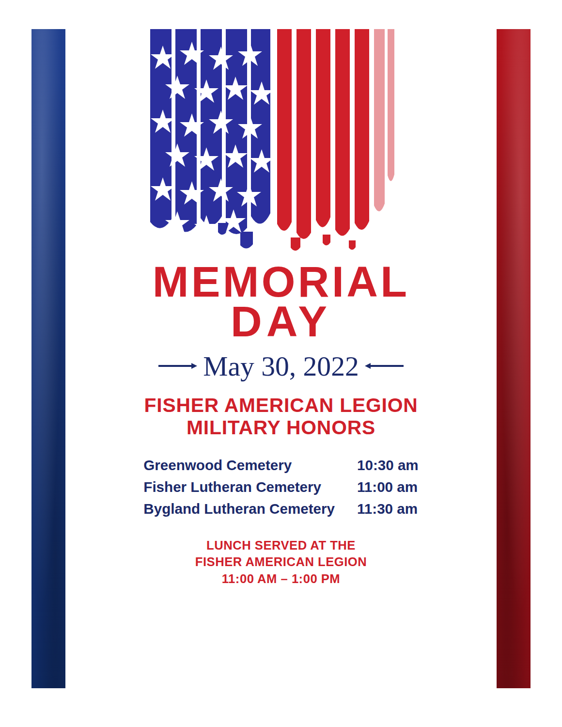MemorialDay
May 30, 2022
Fisher American Legion
Military Honors
| Greenwood Cemetery | 10:30 am |
| Fisher Lutheran Cemetery | 11:00 am |
| Bygland Lutheran Cemetery | 11:30 am |
Lunch served at the
Fisher American Legion
11:00 am – 1:00 pm